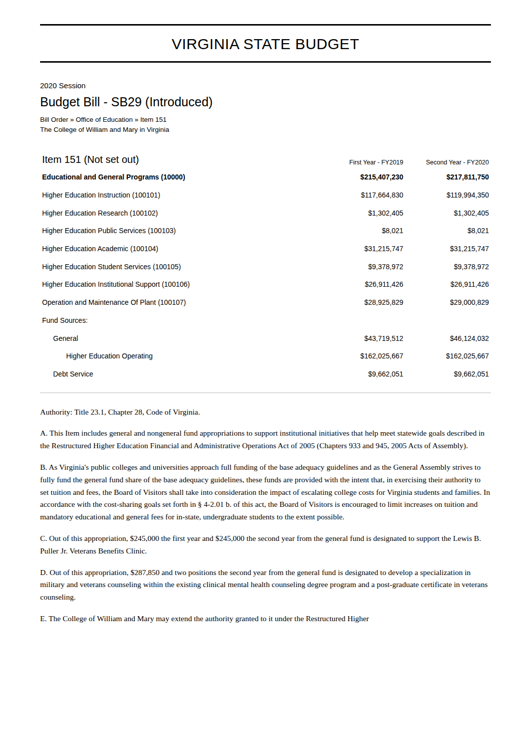VIRGINIA STATE BUDGET
2020 Session
Budget Bill - SB29 (Introduced)
Bill Order » Office of Education » Item 151
The College of William and Mary in Virginia
| Item 151 (Not set out) | First Year - FY2019 | Second Year - FY2020 |
| --- | --- | --- |
| Educational and General Programs (10000) | $215,407,230 | $217,811,750 |
| Higher Education Instruction (100101) | $117,664,830 | $119,994,350 |
| Higher Education Research (100102) | $1,302,405 | $1,302,405 |
| Higher Education Public Services (100103) | $8,021 | $8,021 |
| Higher Education Academic (100104) | $31,215,747 | $31,215,747 |
| Higher Education Student Services (100105) | $9,378,972 | $9,378,972 |
| Higher Education Institutional Support (100106) | $26,911,426 | $26,911,426 |
| Operation and Maintenance Of Plant (100107) | $28,925,829 | $29,000,829 |
| Fund Sources: | | |
| General | $43,719,512 | $46,124,032 |
| Higher Education Operating | $162,025,667 | $162,025,667 |
| Debt Service | $9,662,051 | $9,662,051 |
Authority: Title 23.1, Chapter 28, Code of Virginia.
A. This Item includes general and nongeneral fund appropriations to support institutional initiatives that help meet statewide goals described in the Restructured Higher Education Financial and Administrative Operations Act of 2005 (Chapters 933 and 945, 2005 Acts of Assembly).
B. As Virginia's public colleges and universities approach full funding of the base adequacy guidelines and as the General Assembly strives to fully fund the general fund share of the base adequacy guidelines, these funds are provided with the intent that, in exercising their authority to set tuition and fees, the Board of Visitors shall take into consideration the impact of escalating college costs for Virginia students and families. In accordance with the cost-sharing goals set forth in § 4-2.01 b. of this act, the Board of Visitors is encouraged to limit increases on tuition and mandatory educational and general fees for in-state, undergraduate students to the extent possible.
C. Out of this appropriation, $245,000 the first year and $245,000 the second year from the general fund is designated to support the Lewis B. Puller Jr. Veterans Benefits Clinic.
D. Out of this appropriation, $287,850 and two positions the second year from the general fund is designated to develop a specialization in military and veterans counseling within the existing clinical mental health counseling degree program and a post-graduate certificate in veterans counseling.
E. The College of William and Mary may extend the authority granted to it under the Restructured Higher